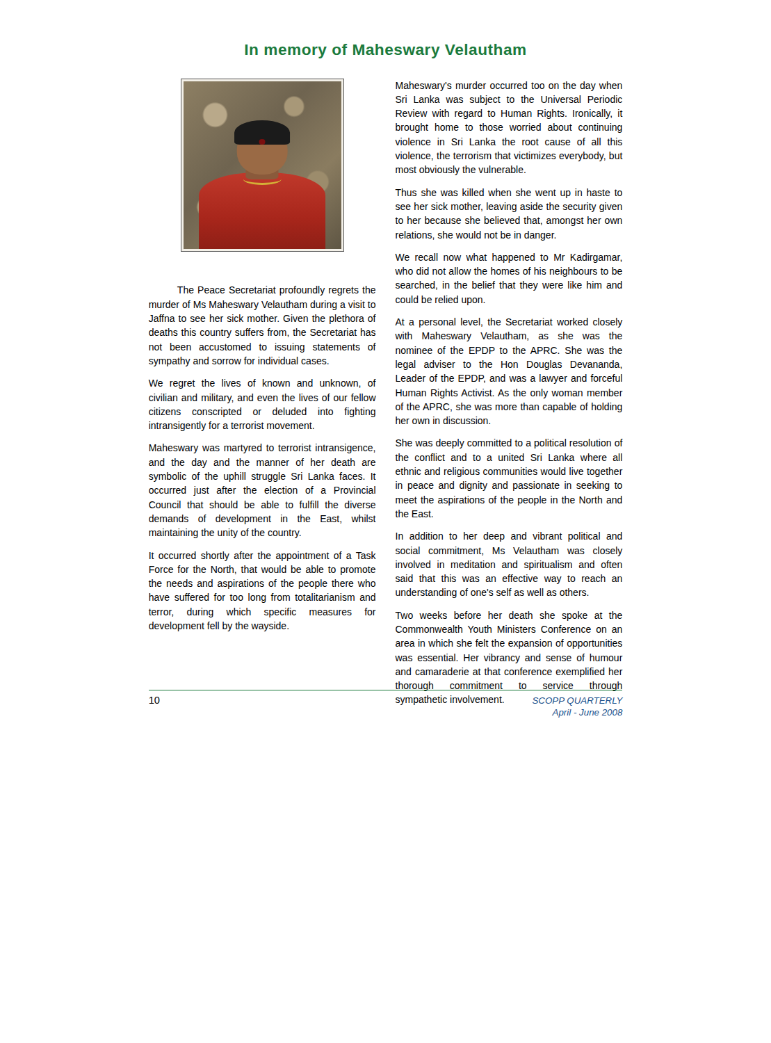In memory of Maheswary Velautham
The Peace Secretariat profoundly regrets the murder of Ms Maheswary Velautham during a visit to Jaffna to see her sick mother. Given the plethora of deaths this country suffers from, the Secretariat has not been accustomed to issuing statements of sympathy and sorrow for individual cases.
We regret the lives of known and unknown, of civilian and military, and even the lives of our fellow citizens conscripted or deluded into fighting intransigently for a terrorist movement.
Maheswary was martyred to terrorist intransigence, and the day and the manner of her death are symbolic of the uphill struggle Sri Lanka faces. It occurred just after the election of a Provincial Council that should be able to fulfill the diverse demands of development in the East, whilst maintaining the unity of the country.
It occurred shortly after the appointment of a Task Force for the North, that would be able to promote the needs and aspirations of the people there who have suffered for too long from totalitarianism and terror, during which specific measures for development fell by the wayside.
Maheswary's murder occurred too on the day when Sri Lanka was subject to the Universal Periodic Review with regard to Human Rights. Ironically, it brought home to those worried about continuing violence in Sri Lanka the root cause of all this violence, the terrorism that victimizes everybody, but most obviously the vulnerable.
Thus she was killed when she went up in haste to see her sick mother, leaving aside the security given to her because she believed that, amongst her own relations, she would not be in danger.
We recall now what happened to Mr Kadirgamar, who did not allow the homes of his neighbours to be searched, in the belief that they were like him and could be relied upon.
At a personal level, the Secretariat worked closely with Maheswary Velautham, as she was the nominee of the EPDP to the APRC. She was the legal adviser to the Hon Douglas Devananda, Leader of the EPDP, and was a lawyer and forceful Human Rights Activist. As the only woman member of the APRC, she was more than capable of holding her own in discussion.
She was deeply committed to a political resolution of the conflict and to a united Sri Lanka where all ethnic and religious communities would live together in peace and dignity and passionate in seeking to meet the aspirations of the people in the North and the East.
In addition to her deep and vibrant political and social commitment, Ms Velautham was closely involved in meditation and spiritualism and often said that this was an effective way to reach an understanding of one's self as well as others.
Two weeks before her death she spoke at the Commonwealth Youth Ministers Conference on an area in which she felt the expansion of opportunities was essential. Her vibrancy and sense of humour and camaraderie at that conference exemplified her thorough commitment to service through sympathetic involvement.
10
SCOPP QUARTERLY
April - June 2008